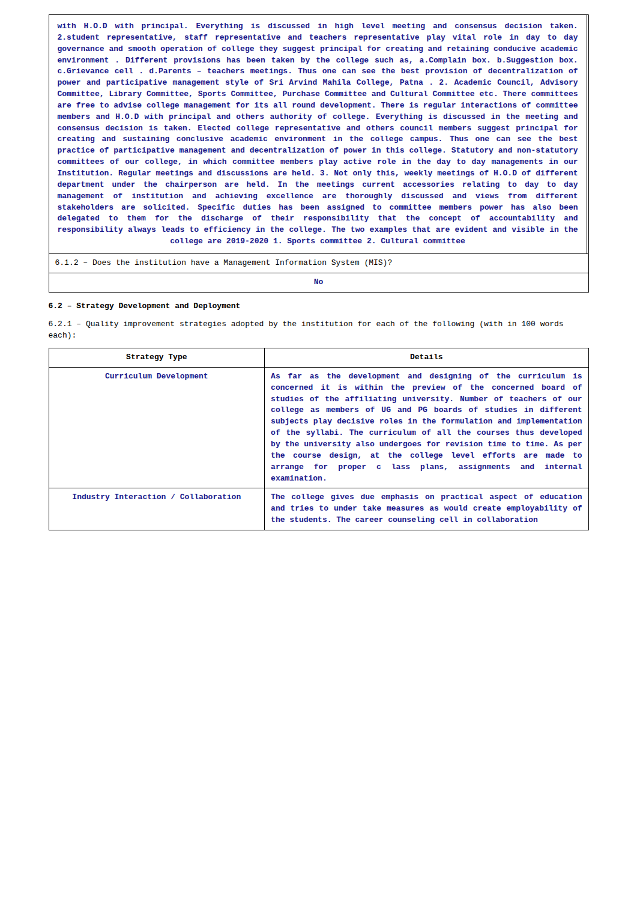with H.O.D with principal. Everything is discussed in high level meeting and consensus decision taken. 2.student representative, staff representative and teachers representative play vital role in day to day governance and smooth operation of college they suggest principal for creating and retaining conducive academic environment . Different provisions has been taken by the college such as, a.Complain box. b.Suggestion box. c.Grievance cell . d.Parents – teachers meetings. Thus one can see the best provision of decentralization of power and participative management style of Sri Arvind Mahila College, Patna . 2. Academic Council, Advisory Committee, Library Committee, Sports Committee, Purchase Committee and Cultural Committee etc. There committees are free to advise college management for its all round development. There is regular interactions of committee members and H.O.D with principal and others authority of college. Everything is discussed in the meeting and consensus decision is taken. Elected college representative and others council members suggest principal for creating and sustaining conclusive academic environment in the college campus. Thus one can see the best practice of participative management and decentralization of power in this college. Statutory and non-statutory committees of our college, in which committee members play active role in the day to day managements in our Institution. Regular meetings and discussions are held. 3. Not only this, weekly meetings of H.O.D of different department under the chairperson are held. In the meetings current accessories relating to day to day management of institution and achieving excellence are thoroughly discussed and views from different stakeholders are solicited. Specific duties has been assigned to committee members power has also been delegated to them for the discharge of their responsibility that the concept of accountability and responsibility always leads to efficiency in the college. The two examples that are evident and visible in the college are 2019-2020 1. Sports committee 2. Cultural committee
6.1.2 – Does the institution have a Management Information System (MIS)?
No
6.2 – Strategy Development and Deployment
6.2.1 – Quality improvement strategies adopted by the institution for each of the following (with in 100 words each):
| Strategy Type | Details |
| --- | --- |
| Curriculum Development | As far as the development and designing of the curriculum is concerned it is within the preview of the concerned board of studies of the affiliating university. Number of teachers of our college as members of UG and PG boards of studies in different subjects play decisive roles in the formulation and implementation of the syllabi. The curriculum of all the courses thus developed by the university also undergoes for revision time to time. As per the course design, at the college level efforts are made to arrange for proper c lass plans, assignments and internal examination. |
| Industry Interaction / Collaboration | The college gives due emphasis on practical aspect of education and tries to under take measures as would create employability of the students. The career counseling cell in collaboration |